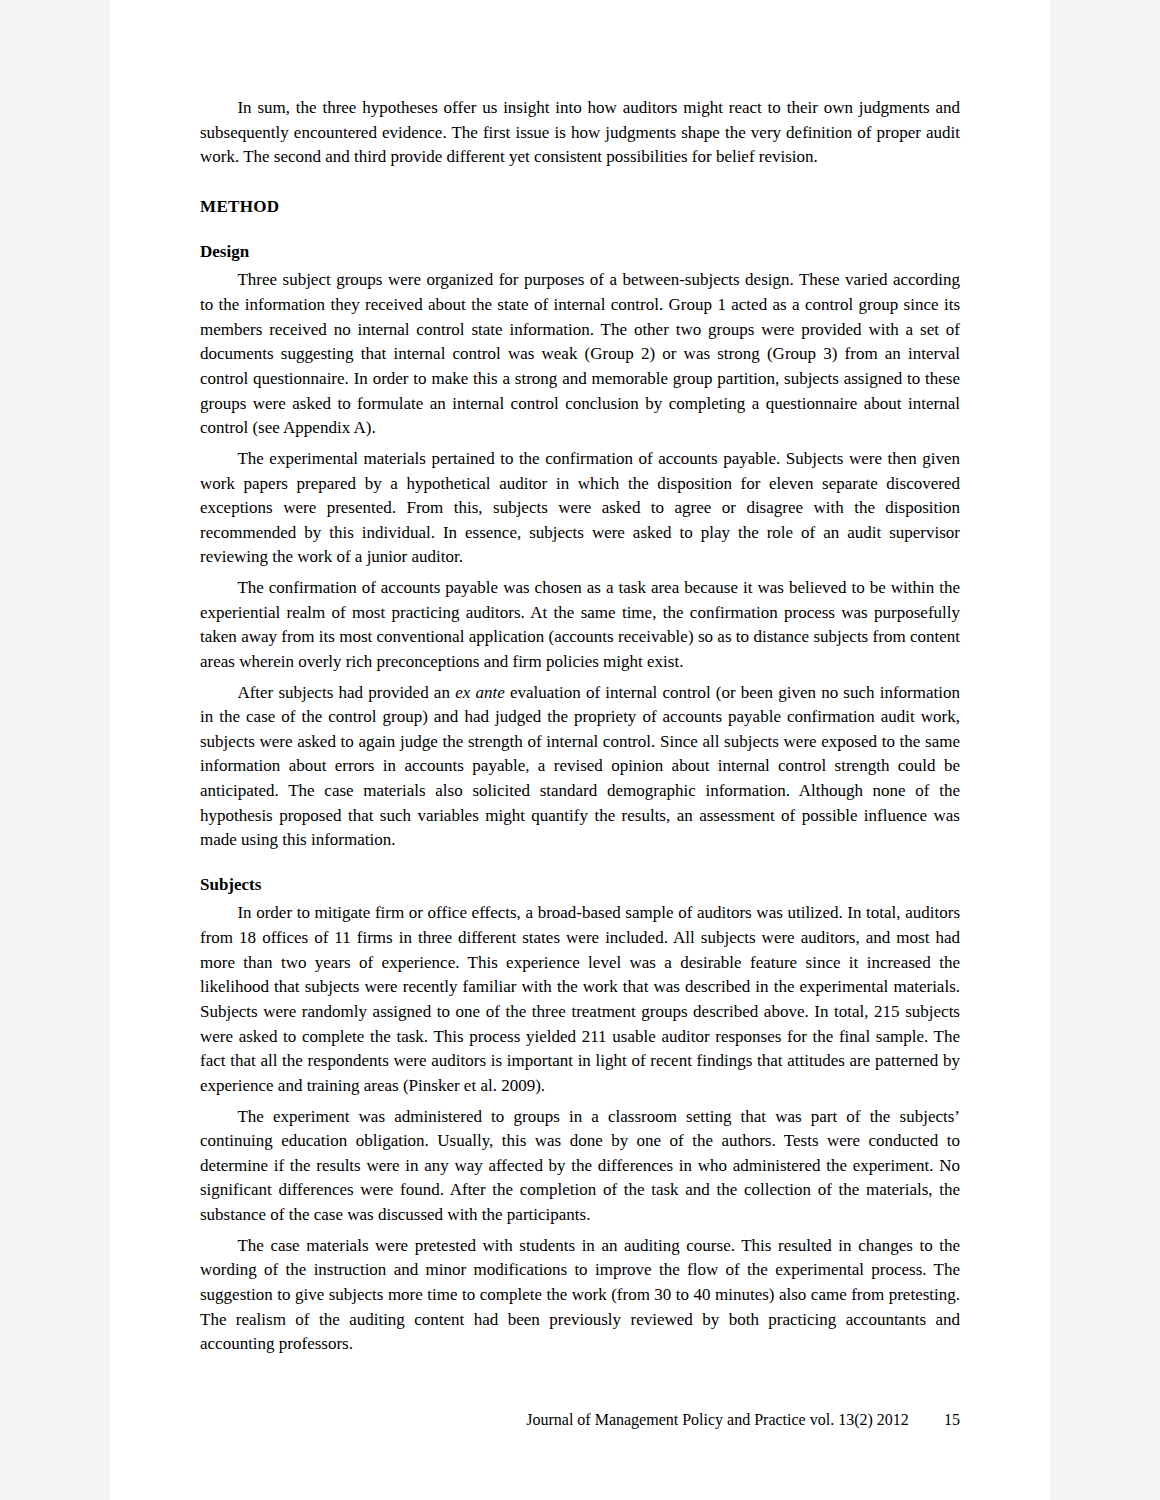In sum, the three hypotheses offer us insight into how auditors might react to their own judgments and subsequently encountered evidence. The first issue is how judgments shape the very definition of proper audit work. The second and third provide different yet consistent possibilities for belief revision.
METHOD
Design
Three subject groups were organized for purposes of a between-subjects design. These varied according to the information they received about the state of internal control. Group 1 acted as a control group since its members received no internal control state information. The other two groups were provided with a set of documents suggesting that internal control was weak (Group 2) or was strong (Group 3) from an interval control questionnaire. In order to make this a strong and memorable group partition, subjects assigned to these groups were asked to formulate an internal control conclusion by completing a questionnaire about internal control (see Appendix A).
The experimental materials pertained to the confirmation of accounts payable. Subjects were then given work papers prepared by a hypothetical auditor in which the disposition for eleven separate discovered exceptions were presented. From this, subjects were asked to agree or disagree with the disposition recommended by this individual. In essence, subjects were asked to play the role of an audit supervisor reviewing the work of a junior auditor.
The confirmation of accounts payable was chosen as a task area because it was believed to be within the experiential realm of most practicing auditors. At the same time, the confirmation process was purposefully taken away from its most conventional application (accounts receivable) so as to distance subjects from content areas wherein overly rich preconceptions and firm policies might exist.
After subjects had provided an ex ante evaluation of internal control (or been given no such information in the case of the control group) and had judged the propriety of accounts payable confirmation audit work, subjects were asked to again judge the strength of internal control. Since all subjects were exposed to the same information about errors in accounts payable, a revised opinion about internal control strength could be anticipated. The case materials also solicited standard demographic information. Although none of the hypothesis proposed that such variables might quantify the results, an assessment of possible influence was made using this information.
Subjects
In order to mitigate firm or office effects, a broad-based sample of auditors was utilized. In total, auditors from 18 offices of 11 firms in three different states were included. All subjects were auditors, and most had more than two years of experience. This experience level was a desirable feature since it increased the likelihood that subjects were recently familiar with the work that was described in the experimental materials. Subjects were randomly assigned to one of the three treatment groups described above. In total, 215 subjects were asked to complete the task. This process yielded 211 usable auditor responses for the final sample. The fact that all the respondents were auditors is important in light of recent findings that attitudes are patterned by experience and training areas (Pinsker et al. 2009).
The experiment was administered to groups in a classroom setting that was part of the subjects’ continuing education obligation. Usually, this was done by one of the authors. Tests were conducted to determine if the results were in any way affected by the differences in who administered the experiment. No significant differences were found. After the completion of the task and the collection of the materials, the substance of the case was discussed with the participants.
The case materials were pretested with students in an auditing course. This resulted in changes to the wording of the instruction and minor modifications to improve the flow of the experimental process. The suggestion to give subjects more time to complete the work (from 30 to 40 minutes) also came from pretesting. The realism of the auditing content had been previously reviewed by both practicing accountants and accounting professors.
Journal of Management Policy and Practice vol. 13(2) 201215